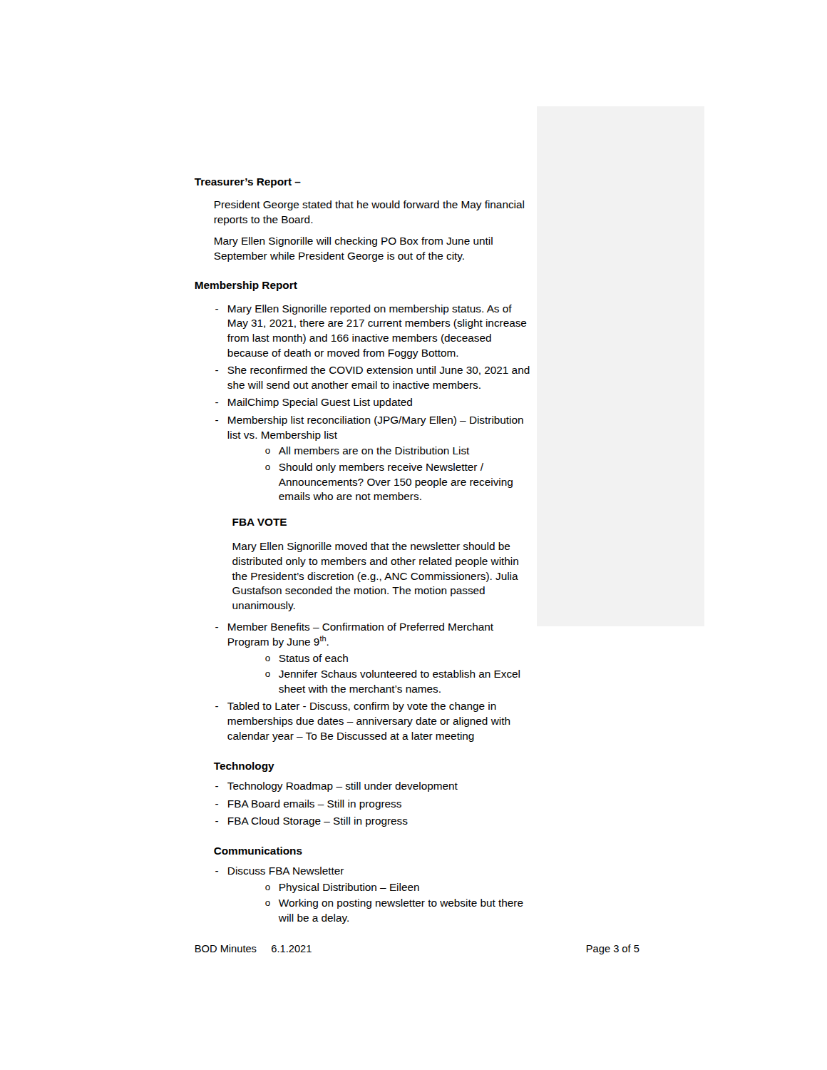Treasurer’s Report –
President George stated that he would forward the May financial reports to the Board.
Mary Ellen Signorille will checking PO Box from June until September while President George is out of the city.
Membership Report
Mary Ellen Signorille reported on membership status. As of May 31, 2021, there are 217 current members (slight increase from last month) and 166 inactive members (deceased because of death or moved from Foggy Bottom.
She reconfirmed the COVID extension until June 30, 2021 and she will send out another email to inactive members.
MailChimp Special Guest List updated
Membership list reconciliation (JPG/Mary Ellen) – Distribution list vs. Membership list
All members are on the Distribution List
Should only members receive Newsletter / Announcements? Over 150 people are receiving emails who are not members.
FBA VOTE
Mary Ellen Signorille moved that the newsletter should be distributed only to members and other related people within the President’s discretion (e.g., ANC Commissioners). Julia Gustafson seconded the motion. The motion passed unanimously.
Member Benefits – Confirmation of Preferred Merchant Program by June 9th.
Status of each
Jennifer Schaus volunteered to establish an Excel sheet with the merchant’s names.
Tabled to Later - Discuss, confirm by vote the change in memberships due dates – anniversary date or aligned with calendar year – To Be Discussed at a later meeting
Technology
Technology Roadmap – still under development
FBA Board emails – Still in progress
FBA Cloud Storage – Still in progress
Communications
Discuss FBA Newsletter
Physical Distribution – Eileen
Working on posting newsletter to website but there will be a delay.
BOD Minutes 6.1.2021
Page 3 of 5